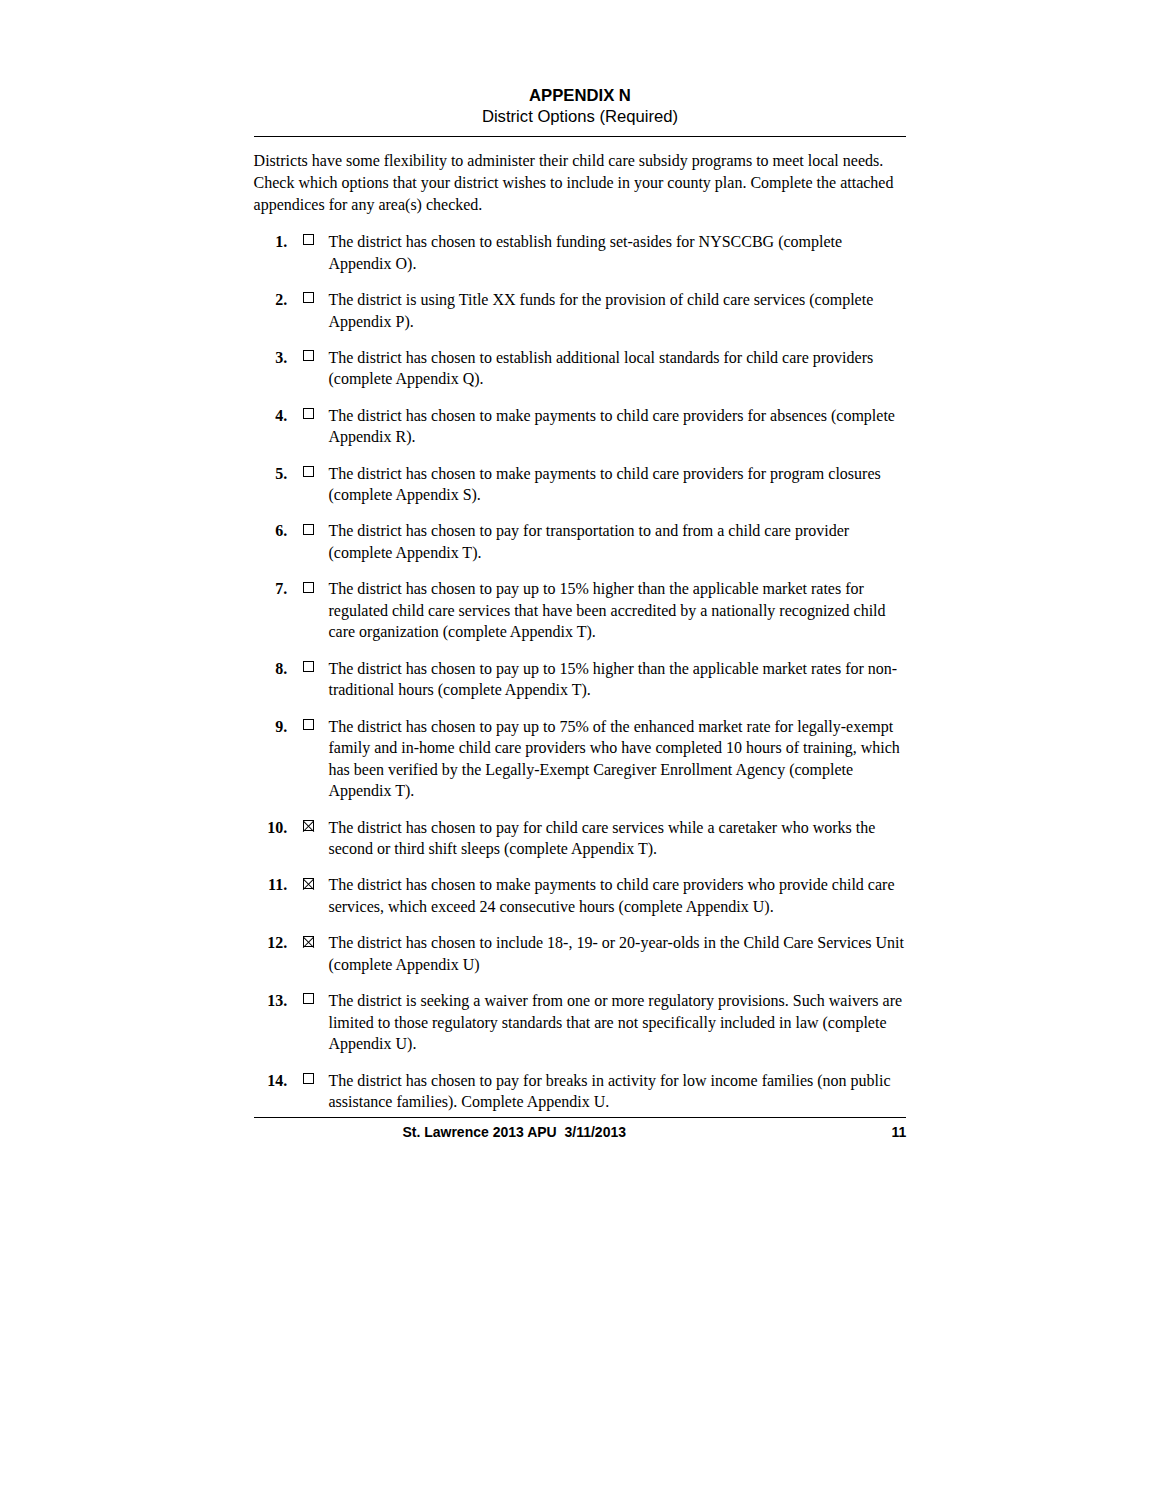APPENDIX N
District Options (Required)
Districts have some flexibility to administer their child care subsidy programs to meet local needs. Check which options that your district wishes to include in your county plan. Complete the attached appendices for any area(s) checked.
1. The district has chosen to establish funding set-asides for NYSCCBG (complete Appendix O).
2. The district is using Title XX funds for the provision of child care services (complete Appendix P).
3. The district has chosen to establish additional local standards for child care providers (complete Appendix Q).
4. The district has chosen to make payments to child care providers for absences (complete Appendix R).
5. The district has chosen to make payments to child care providers for program closures (complete Appendix S).
6. The district has chosen to pay for transportation to and from a child care provider (complete Appendix T).
7. The district has chosen to pay up to 15% higher than the applicable market rates for regulated child care services that have been accredited by a nationally recognized child care organization (complete Appendix T).
8. The district has chosen to pay up to 15% higher than the applicable market rates for non-traditional hours (complete Appendix T).
9. The district has chosen to pay up to 75% of the enhanced market rate for legally-exempt family and in-home child care providers who have completed 10 hours of training, which has been verified by the Legally-Exempt Caregiver Enrollment Agency (complete Appendix T).
10. The district has chosen to pay for child care services while a caretaker who works the second or third shift sleeps (complete Appendix T).
11. The district has chosen to make payments to child care providers who provide child care services, which exceed 24 consecutive hours (complete Appendix U).
12. The district has chosen to include 18-, 19- or 20-year-olds in the Child Care Services Unit (complete Appendix U)
13. The district is seeking a waiver from one or more regulatory provisions. Such waivers are limited to those regulatory standards that are not specifically included in law (complete Appendix U).
14. The district has chosen to pay for breaks in activity for low income families (non public assistance families). Complete Appendix U.
St. Lawrence 2013 APU 3/11/2013 11